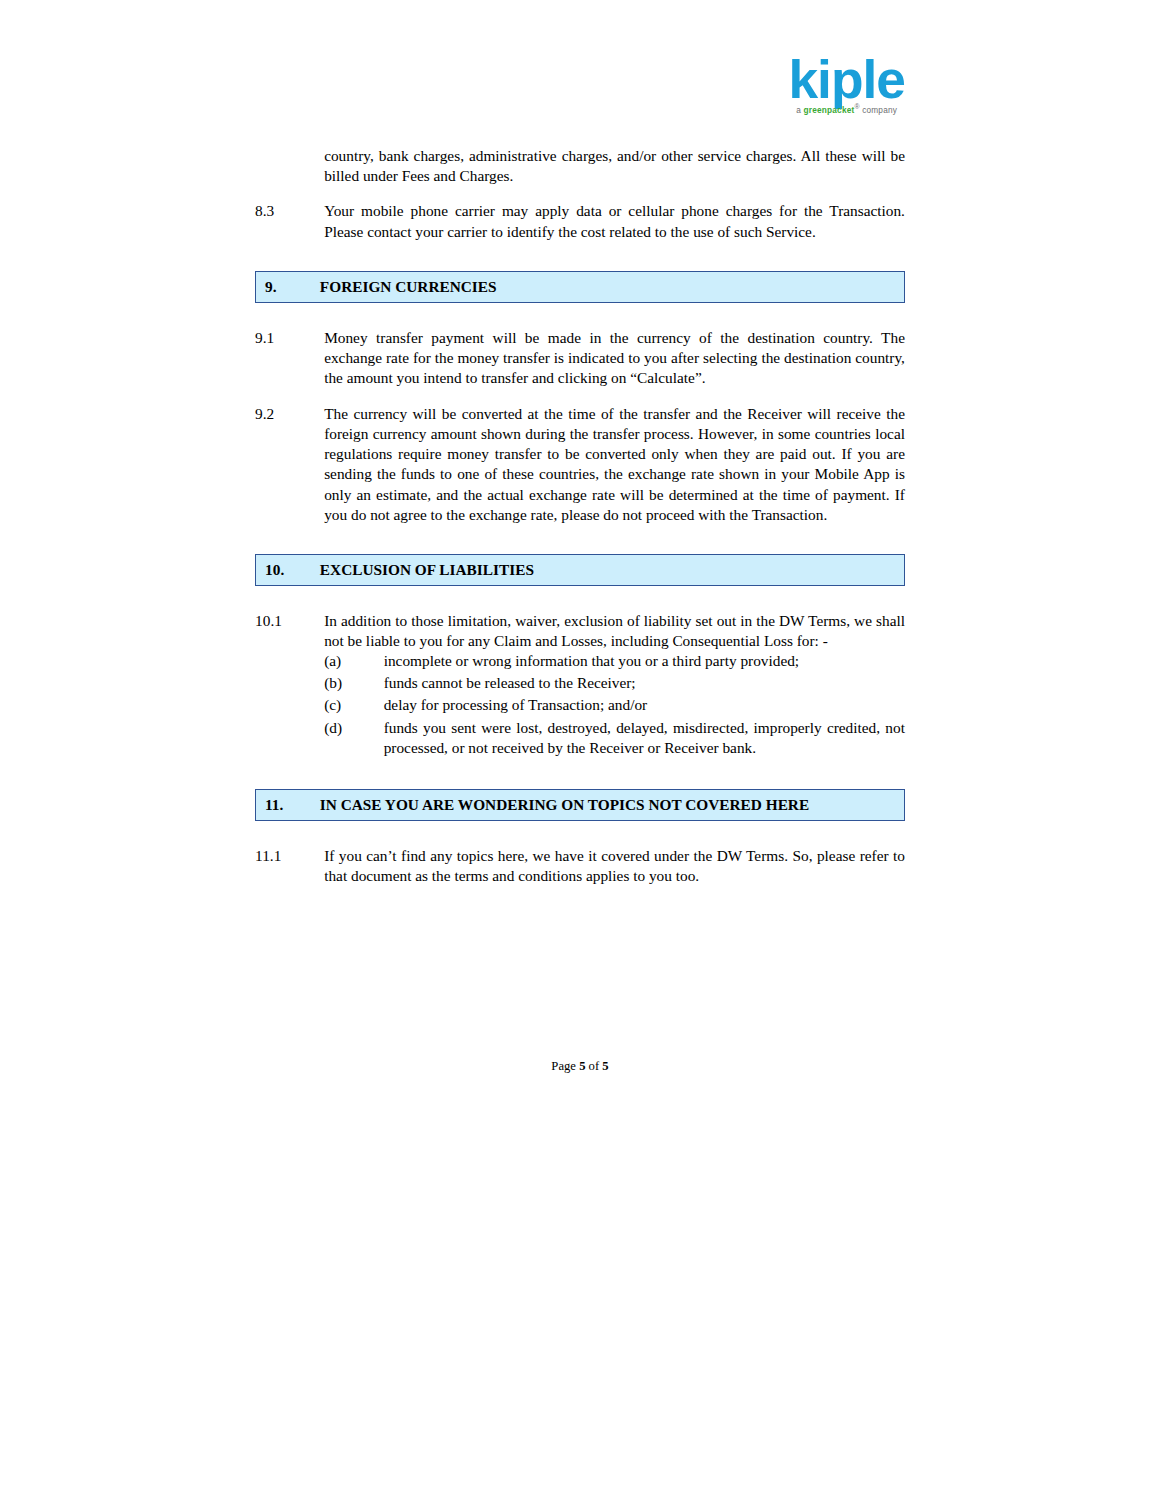kiple
a greenpacket® company
country, bank charges, administrative charges, and/or other service charges. All these will be billed under Fees and Charges.
8.3
Your mobile phone carrier may apply data or cellular phone charges for the Transaction. Please contact your carrier to identify the cost related to the use of such Service.
| 9. | FOREIGN CURRENCIES |
9.1
Money transfer payment will be made in the currency of the destination country. The exchange rate for the money transfer is indicated to you after selecting the destination country, the amount you intend to transfer and clicking on “Calculate”.
9.2
The currency will be converted at the time of the transfer and the Receiver will receive the foreign currency amount shown during the transfer process. However, in some countries local regulations require money transfer to be converted only when they are paid out. If you are sending the funds to one of these countries, the exchange rate shown in your Mobile App is only an estimate, and the actual exchange rate will be determined at the time of payment. If you do not agree to the exchange rate, please do not proceed with the Transaction.
| 10. | EXCLUSION OF LIABILITIES |
10.1
In addition to those limitation, waiver, exclusion of liability set out in the DW Terms, we shall not be liable to you for any Claim and Losses, including Consequential Loss for: -
(a)
incomplete or wrong information that you or a third party provided;
(b)
funds cannot be released to the Receiver;
(c)
delay for processing of Transaction; and/or
(d)
funds you sent were lost, destroyed, delayed, misdirected, improperly credited, not processed, or not received by the Receiver or Receiver bank.
| 11. | IN CASE YOU ARE WONDERING ON TOPICS NOT COVERED HERE |
11.1
If you can’t find any topics here, we have it covered under the DW Terms. So, please refer to that document as the terms and conditions applies to you too.
Page 5 of 5